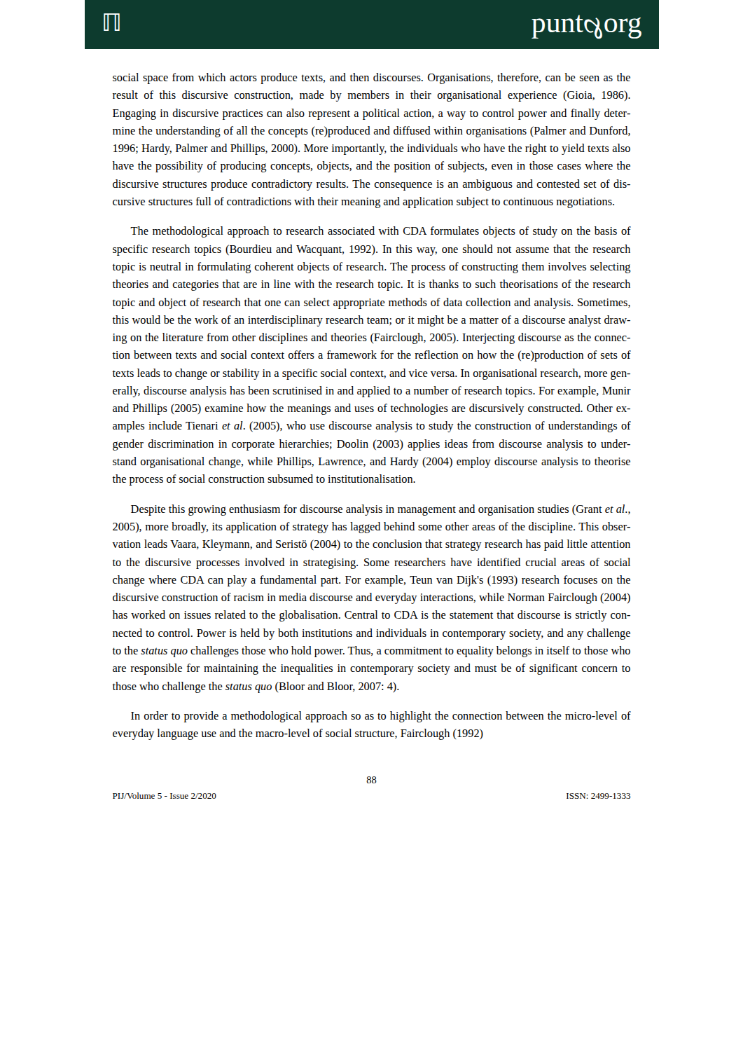ℿ
punt℘org
social space from which actors produce texts, and then discourses. Organisations, therefore, can be seen as the result of this discursive construction, made by members in their organisational experience (Gioia, 1986). Engaging in discursive practices can also represent a political action, a way to control power and finally determine the understanding of all the concepts (re)produced and diffused within organisations (Palmer and Dunford, 1996; Hardy, Palmer and Phillips, 2000). More importantly, the individuals who have the right to yield texts also have the possibility of producing concepts, objects, and the position of subjects, even in those cases where the discursive structures produce contradictory results. The consequence is an ambiguous and contested set of discursive structures full of contradictions with their meaning and application subject to continuous negotiations.
The methodological approach to research associated with CDA formulates objects of study on the basis of specific research topics (Bourdieu and Wacquant, 1992). In this way, one should not assume that the research topic is neutral in formulating coherent objects of research. The process of constructing them involves selecting theories and categories that are in line with the research topic. It is thanks to such theorisations of the research topic and object of research that one can select appropriate methods of data collection and analysis. Sometimes, this would be the work of an interdisciplinary research team; or it might be a matter of a discourse analyst drawing on the literature from other disciplines and theories (Fairclough, 2005). Interjecting discourse as the connection between texts and social context offers a framework for the reflection on how the (re)production of sets of texts leads to change or stability in a specific social context, and vice versa. In organisational research, more generally, discourse analysis has been scrutinised in and applied to a number of research topics. For example, Munir and Phillips (2005) examine how the meanings and uses of technologies are discursively constructed. Other examples include Tienari et al. (2005), who use discourse analysis to study the construction of understandings of gender discrimination in corporate hierarchies; Doolin (2003) applies ideas from discourse analysis to understand organisational change, while Phillips, Lawrence, and Hardy (2004) employ discourse analysis to theorise the process of social construction subsumed to institutionalisation.
Despite this growing enthusiasm for discourse analysis in management and organisation studies (Grant et al., 2005), more broadly, its application of strategy has lagged behind some other areas of the discipline. This observation leads Vaara, Kleymann, and Seristö (2004) to the conclusion that strategy research has paid little attention to the discursive processes involved in strategising. Some researchers have identified crucial areas of social change where CDA can play a fundamental part. For example, Teun van Dijk's (1993) research focuses on the discursive construction of racism in media discourse and everyday interactions, while Norman Fairclough (2004) has worked on issues related to the globalisation. Central to CDA is the statement that discourse is strictly connected to control. Power is held by both institutions and individuals in contemporary society, and any challenge to the status quo challenges those who hold power. Thus, a commitment to equality belongs in itself to those who are responsible for maintaining the inequalities in contemporary society and must be of significant concern to those who challenge the status quo (Bloor and Bloor, 2007: 4).
In order to provide a methodological approach so as to highlight the connection between the micro-level of everyday language use and the macro-level of social structure, Fairclough (1992)
88
PIJ/Volume 5 - Issue 2/2020 ISSN: 2499-1333